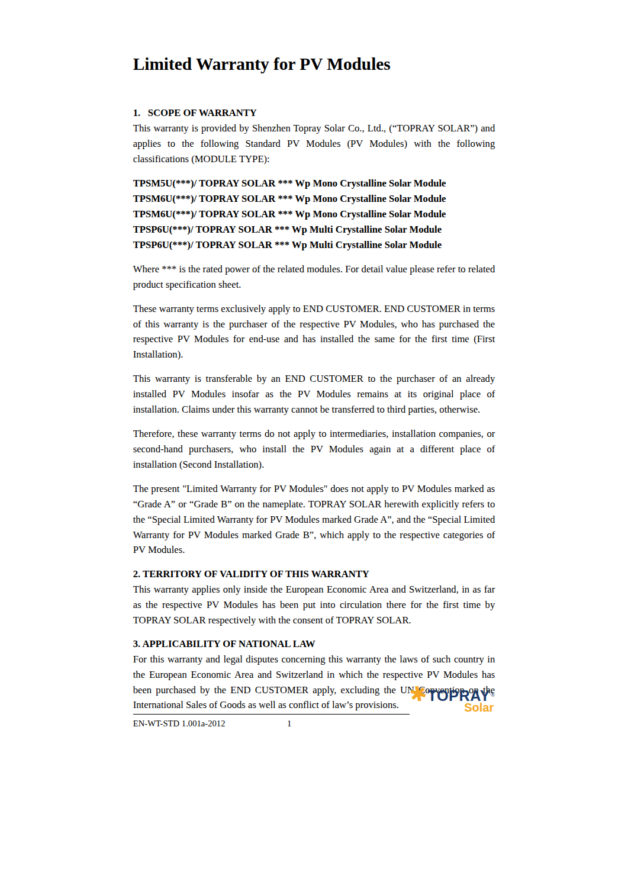Limited Warranty for PV Modules
1. SCOPE OF WARRANTY
This warranty is provided by Shenzhen Topray Solar Co., Ltd., (“TOPRAY SOLAR”) and applies to the following Standard PV Modules (PV Modules) with the following classifications (MODULE TYPE):
TPSM5U(***)/ TOPRAY SOLAR *** Wp Mono Crystalline Solar Module
TPSM6U(***)/ TOPRAY SOLAR *** Wp Mono Crystalline Solar Module
TPSM6U(***)/ TOPRAY SOLAR *** Wp Mono Crystalline Solar Module
TPSP6U(***)/ TOPRAY SOLAR *** Wp Multi Crystalline Solar Module
TPSP6U(***)/ TOPRAY SOLAR *** Wp Multi Crystalline Solar Module
Where *** is the rated power of the related modules. For detail value please refer to related product specification sheet.
These warranty terms exclusively apply to END CUSTOMER. END CUSTOMER in terms of this warranty is the purchaser of the respective PV Modules, who has purchased the respective PV Modules for end-use and has installed the same for the first time (First Installation).
This warranty is transferable by an END CUSTOMER to the purchaser of an already installed PV Modules insofar as the PV Modules remains at its original place of installation. Claims under this warranty cannot be transferred to third parties, otherwise.
Therefore, these warranty terms do not apply to intermediaries, installation companies, or second‑hand purchasers, who install the PV Modules again at a different place of installation (Second Installation).
The present "Limited Warranty for PV Modules" does not apply to PV Modules marked as “Grade A” or “Grade B” on the nameplate. TOPRAY SOLAR herewith explicitly refers to the “Special Limited Warranty for PV Modules marked Grade A”, and the “Special Limited Warranty for PV Modules marked Grade B”, which apply to the respective categories of PV Modules.
2. TERRITORY OF VALIDITY OF THIS WARRANTY
This warranty applies only inside the European Economic Area and Switzerland, in as far as the respective PV Modules has been put into circulation there for the first time by TOPRAY SOLAR respectively with the consent of TOPRAY SOLAR.
3. APPLICABILITY OF NATIONAL LAW
For this warranty and legal disputes concerning this warranty the laws of such country in the European Economic Area and Switzerland in which the respective PV Modules has been purchased by the END CUSTOMER apply, excluding the UN Convention on the International Sales of Goods as well as conflict of law’s provisions.
EN-WT-STD 1.001a-2012 1
✱TOPRAY® Solar